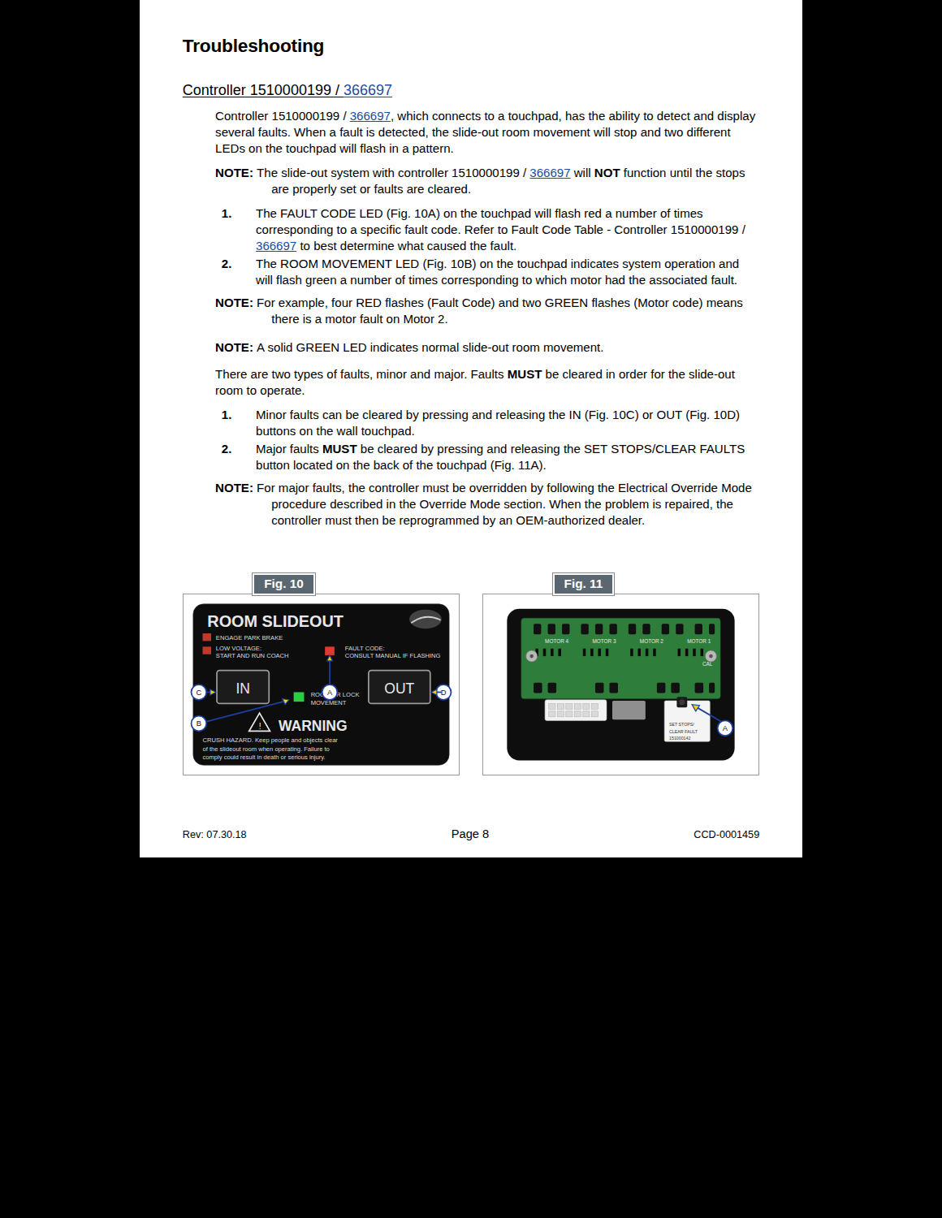Troubleshooting
Controller 1510000199 / 366697
Controller 1510000199 / 366697, which connects to a touchpad, has the ability to detect and display several faults. When a fault is detected, the slide-out room movement will stop and two different LEDs on the touchpad will flash in a pattern.
NOTE: The slide-out system with controller 1510000199 / 366697 will NOT function until the stops are properly set or faults are cleared.
The FAULT CODE LED (Fig. 10A) on the touchpad will flash red a number of times corresponding to a specific fault code. Refer to Fault Code Table - Controller 1510000199 / 366697 to best determine what caused the fault.
The ROOM MOVEMENT LED (Fig. 10B) on the touchpad indicates system operation and will flash green a number of times corresponding to which motor had the associated fault.
NOTE: For example, four RED flashes (Fault Code) and two GREEN flashes (Motor code) means there is a motor fault on Motor 2.
NOTE: A solid GREEN LED indicates normal slide-out room movement.
There are two types of faults, minor and major. Faults MUST be cleared in order for the slide-out room to operate.
Minor faults can be cleared by pressing and releasing the IN (Fig. 10C) or OUT (Fig. 10D) buttons on the wall touchpad.
Major faults MUST be cleared by pressing and releasing the SET STOPS/CLEAR FAULTS button located on the back of the touchpad (Fig. 11A).
NOTE: For major faults, the controller must be overridden by following the Electrical Override Mode procedure described in the Override Mode section. When the problem is repaired, the controller must then be reprogrammed by an OEM-authorized dealer.
Fig. 10
ROOM SLIDEOUT ENGAGE PARK BRAKE LOW VOLTAGE: START AND RUN COACH FAULT CODE: CONSULT MANUAL IF FLASHING IN OUT ROOM OR LOCK MOVEMENT ! WARNING CRUSH HAZARD. Keep people and objects clear of the slideout room when operating. Failure to comply could result in death or serious injury. A C D B
Fig. 11
MOTOR 4 MOTOR 3 MOTOR 2 MOTOR 1 CAL SET STOPS/ CLEAR FAULT 151000142 A
Rev: 07.30.18 Page 8 CCD-0001459